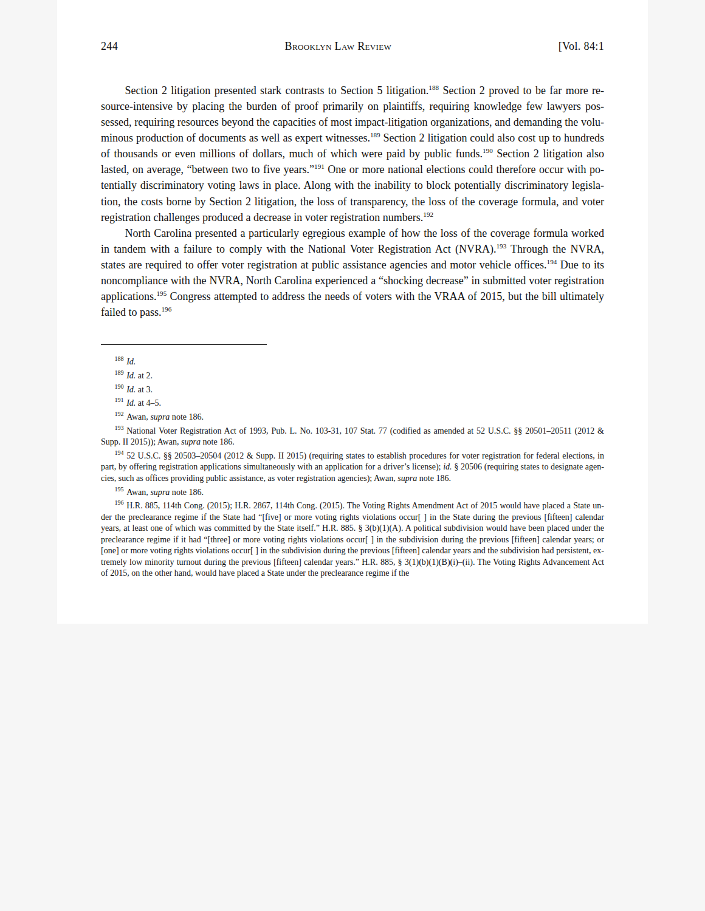244 Brooklyn Law Review [Vol. 84:1
Section 2 litigation presented stark contrasts to Section 5 litigation.188 Section 2 proved to be far more resource-intensive by placing the burden of proof primarily on plaintiffs, requiring knowledge few lawyers possessed, requiring resources beyond the capacities of most impact-litigation organizations, and demanding the voluminous production of documents as well as expert witnesses.189 Section 2 litigation could also cost up to hundreds of thousands or even millions of dollars, much of which were paid by public funds.190 Section 2 litigation also lasted, on average, “between two to five years.”191 One or more national elections could therefore occur with potentially discriminatory voting laws in place. Along with the inability to block potentially discriminatory legislation, the costs borne by Section 2 litigation, the loss of transparency, the loss of the coverage formula, and voter registration challenges produced a decrease in voter registration numbers.192
North Carolina presented a particularly egregious example of how the loss of the coverage formula worked in tandem with a failure to comply with the National Voter Registration Act (NVRA).193 Through the NVRA, states are required to offer voter registration at public assistance agencies and motor vehicle offices.194 Due to its noncompliance with the NVRA, North Carolina experienced a “shocking decrease” in submitted voter registration applications.195 Congress attempted to address the needs of voters with the VRAA of 2015, but the bill ultimately failed to pass.196
Id.
Id. at 2.
Id. at 3.
Id. at 4–5.
Awan, supra note 186.
National Voter Registration Act of 1993, Pub. L. No. 103-31, 107 Stat. 77 (codified as amended at 52 U.S.C. §§ 20501–20511 (2012 & Supp. II 2015)); Awan, supra note 186.
52 U.S.C. §§ 20503–20504 (2012 & Supp. II 2015) (requiring states to establish procedures for voter registration for federal elections, in part, by offering registration applications simultaneously with an application for a driver’s license); id. § 20506 (requiring states to designate agencies, such as offices providing public assistance, as voter registration agencies); Awan, supra note 186.
Awan, supra note 186.
H.R. 885, 114th Cong. (2015); H.R. 2867, 114th Cong. (2015). The Voting Rights Amendment Act of 2015 would have placed a State under the preclearance regime if the State had “[five] or more voting rights violations occur[ ] in the State during the previous [fifteen] calendar years, at least one of which was committed by the State itself.” H.R. 885. § 3(b)(1)(A). A political subdivision would have been placed under the preclearance regime if it had “[three] or more voting rights violations occur[ ] in the subdivision during the previous [fifteen] calendar years; or [one] or more voting rights violations occur[ ] in the subdivision during the previous [fifteen] calendar years and the subdivision had persistent, extremely low minority turnout during the previous [fifteen] calendar years.” H.R. 885, § 3(1)(b)(1)(B)(i)–(ii). The Voting Rights Advancement Act of 2015, on the other hand, would have placed a State under the preclearance regime if the